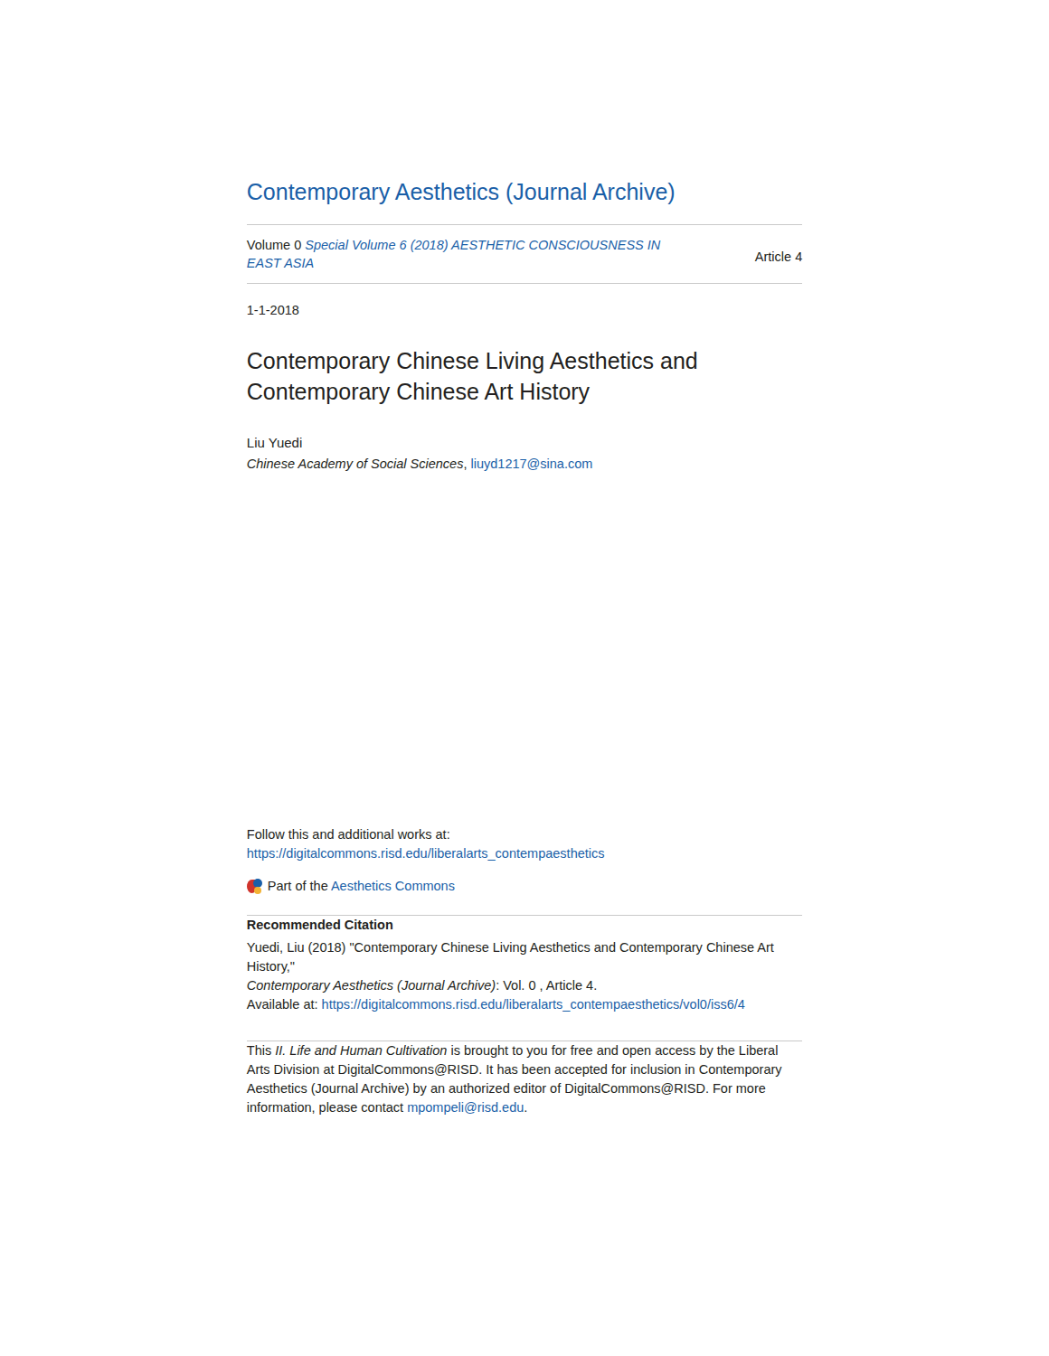Contemporary Aesthetics (Journal Archive)
Volume 0 Special Volume 6 (2018) AESTHETIC CONSCIOUSNESS IN EAST ASIA
Article 4
1-1-2018
Contemporary Chinese Living Aesthetics and Contemporary Chinese Art History
Liu Yuedi
Chinese Academy of Social Sciences, liuyd1217@sina.com
Follow this and additional works at: https://digitalcommons.risd.edu/liberalarts_contempaesthetics
Part of the Aesthetics Commons
Recommended Citation
Yuedi, Liu (2018) "Contemporary Chinese Living Aesthetics and Contemporary Chinese Art History,"
Contemporary Aesthetics (Journal Archive): Vol. 0 , Article 4.
Available at: https://digitalcommons.risd.edu/liberalarts_contempaesthetics/vol0/iss6/4
This II. Life and Human Cultivation is brought to you for free and open access by the Liberal Arts Division at DigitalCommons@RISD. It has been accepted for inclusion in Contemporary Aesthetics (Journal Archive) by an authorized editor of DigitalCommons@RISD. For more information, please contact mpompeli@risd.edu.